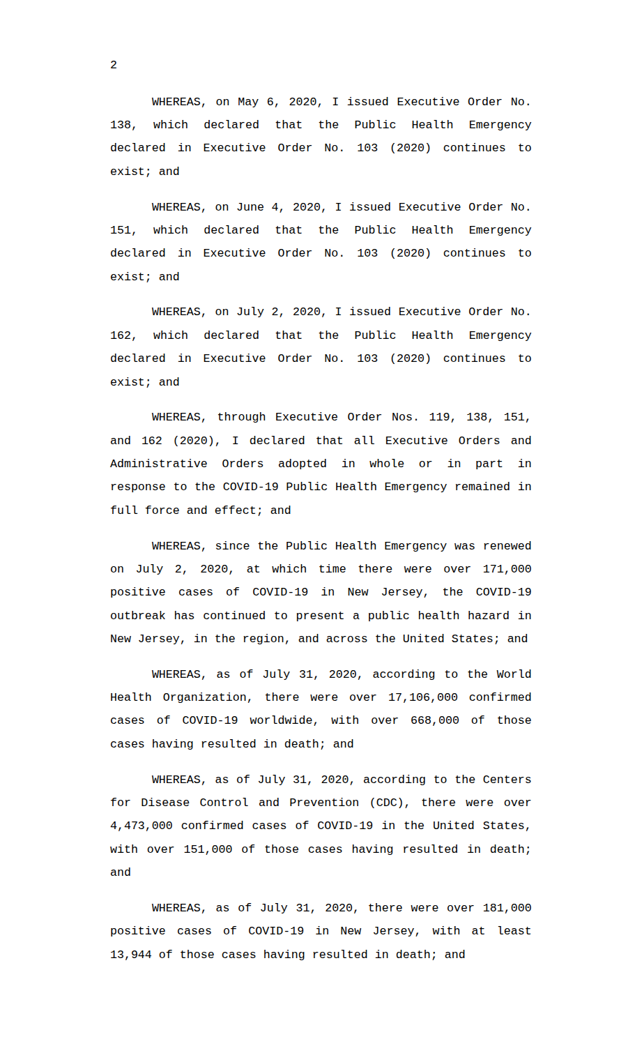2
WHEREAS, on May 6, 2020, I issued Executive Order No. 138, which declared that the Public Health Emergency declared in Executive Order No. 103 (2020) continues to exist; and
WHEREAS, on June 4, 2020, I issued Executive Order No. 151, which declared that the Public Health Emergency declared in Executive Order No. 103 (2020) continues to exist; and
WHEREAS, on July 2, 2020, I issued Executive Order No. 162, which declared that the Public Health Emergency declared in Executive Order No. 103 (2020) continues to exist; and
WHEREAS, through Executive Order Nos. 119, 138, 151, and 162 (2020), I declared that all Executive Orders and Administrative Orders adopted in whole or in part in response to the COVID-19 Public Health Emergency remained in full force and effect; and
WHEREAS, since the Public Health Emergency was renewed on July 2, 2020, at which time there were over 171,000 positive cases of COVID-19 in New Jersey, the COVID-19 outbreak has continued to present a public health hazard in New Jersey, in the region, and across the United States; and
WHEREAS, as of July 31, 2020, according to the World Health Organization, there were over 17,106,000 confirmed cases of COVID-19 worldwide, with over 668,000 of those cases having resulted in death; and
WHEREAS, as of July 31, 2020, according to the Centers for Disease Control and Prevention (CDC), there were over 4,473,000 confirmed cases of COVID-19 in the United States, with over 151,000 of those cases having resulted in death; and
WHEREAS, as of July 31, 2020, there were over 181,000 positive cases of COVID-19 in New Jersey, with at least 13,944 of those cases having resulted in death; and